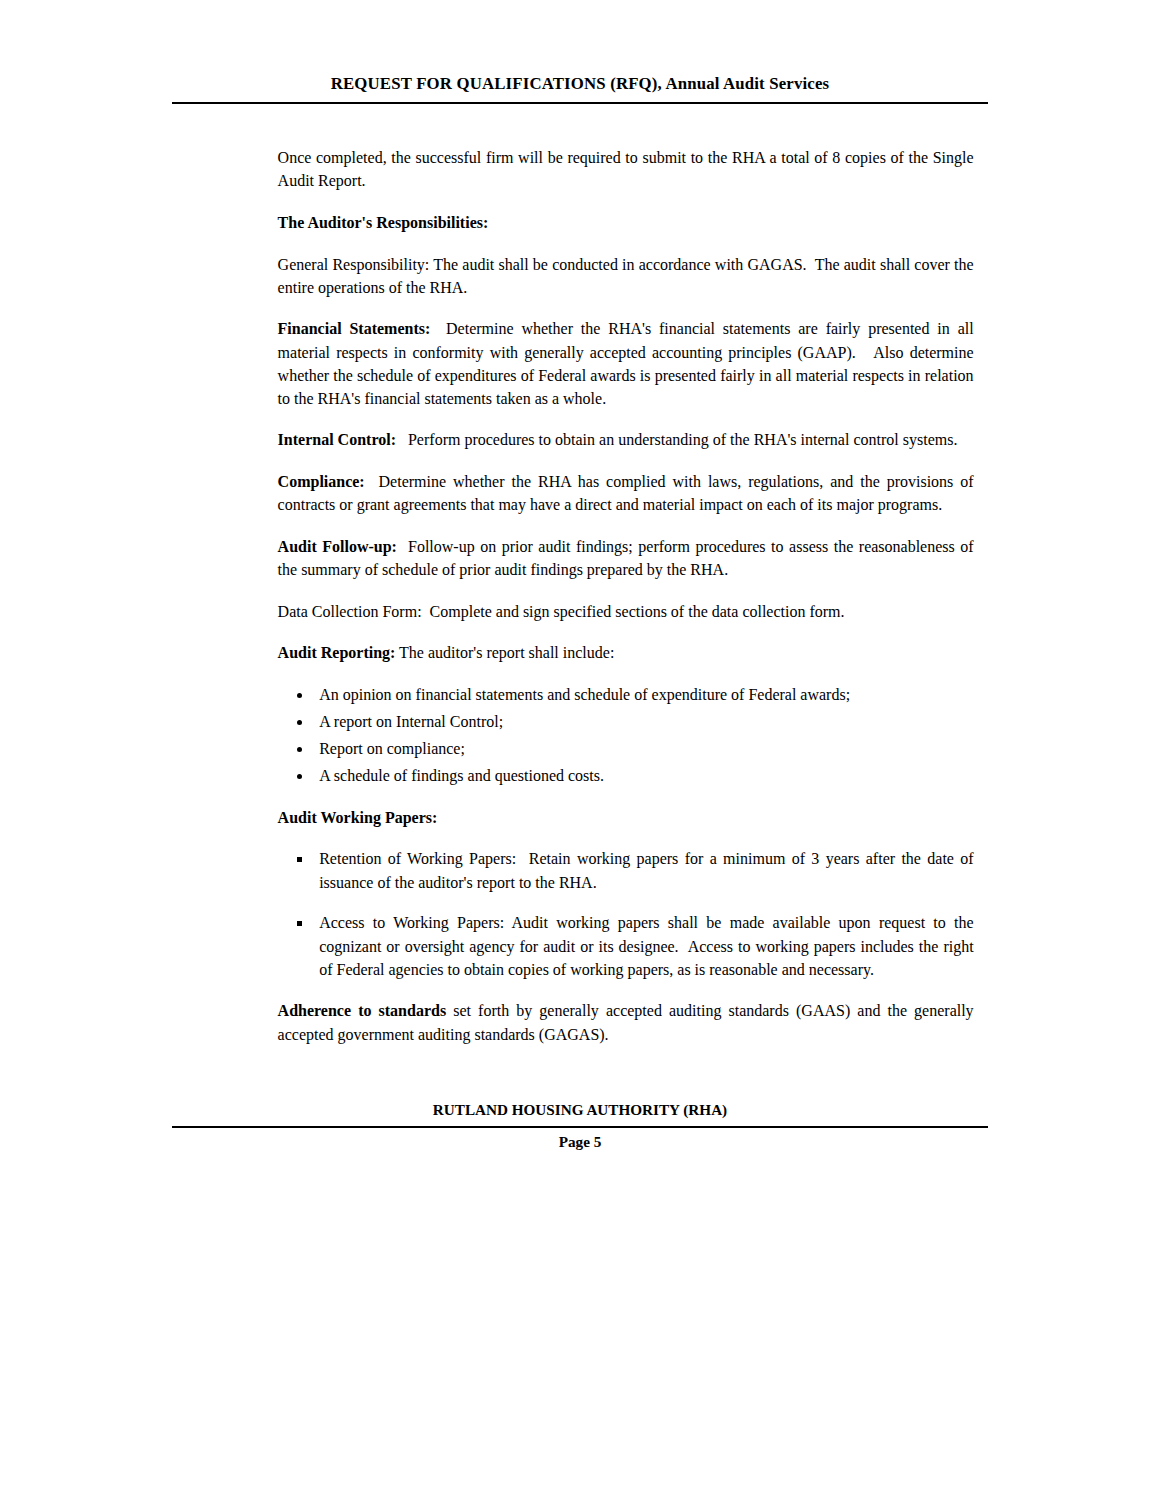REQUEST FOR QUALIFICATIONS (RFQ), Annual Audit Services
Once completed, the successful firm will be required to submit to the RHA a total of 8 copies of the Single Audit Report.
The Auditor's Responsibilities:
General Responsibility: The audit shall be conducted in accordance with GAGAS. The audit shall cover the entire operations of the RHA.
Financial Statements: Determine whether the RHA's financial statements are fairly presented in all material respects in conformity with generally accepted accounting principles (GAAP). Also determine whether the schedule of expenditures of Federal awards is presented fairly in all material respects in relation to the RHA's financial statements taken as a whole.
Internal Control: Perform procedures to obtain an understanding of the RHA's internal control systems.
Compliance: Determine whether the RHA has complied with laws, regulations, and the provisions of contracts or grant agreements that may have a direct and material impact on each of its major programs.
Audit Follow-up: Follow-up on prior audit findings; perform procedures to assess the reasonableness of the summary of schedule of prior audit findings prepared by the RHA.
Data Collection Form: Complete and sign specified sections of the data collection form.
Audit Reporting: The auditor's report shall include:
An opinion on financial statements and schedule of expenditure of Federal awards;
A report on Internal Control;
Report on compliance;
A schedule of findings and questioned costs.
Audit Working Papers:
Retention of Working Papers: Retain working papers for a minimum of 3 years after the date of issuance of the auditor's report to the RHA.
Access to Working Papers: Audit working papers shall be made available upon request to the cognizant or oversight agency for audit or its designee. Access to working papers includes the right of Federal agencies to obtain copies of working papers, as is reasonable and necessary.
Adherence to standards set forth by generally accepted auditing standards (GAAS) and the generally accepted government auditing standards (GAGAS).
RUTLAND HOUSING AUTHORITY (RHA)
Page 5